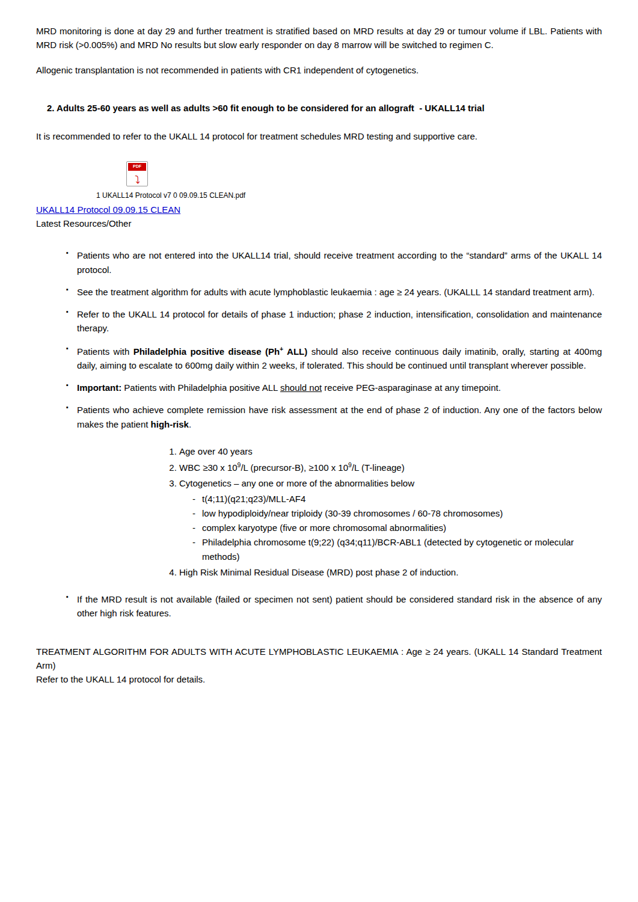MRD monitoring is done at day 29 and further treatment is stratified based on MRD results at day 29 or tumour volume if LBL. Patients with MRD risk (>0.005%) and MRD No results but slow early responder on day 8 marrow will be switched to regimen C.
Allogenic transplantation is not recommended in patients with CR1 independent of cytogenetics.
2. Adults 25-60 years as well as adults >60 fit enough to be considered for an allograft - UKALL14 trial
It is recommended to refer to the UKALL 14 protocol for treatment schedules MRD testing and supportive care.
1 UKALL14 Protocol v7 0 09.09.15 CLEAN.pdf
UKALL14 Protocol 09.09.15 CLEAN
Latest Resources/Other
Patients who are not entered into the UKALL14 trial, should receive treatment according to the “standard” arms of the UKALL 14 protocol.
See the treatment algorithm for adults with acute lymphoblastic leukaemia : age ≥ 24 years. (UKALLL 14 standard treatment arm).
Refer to the UKALL 14 protocol for details of phase 1 induction; phase 2 induction, intensification, consolidation and maintenance therapy.
Patients with Philadelphia positive disease (Ph+ ALL) should also receive continuous daily imatinib, orally, starting at 400mg daily, aiming to escalate to 600mg daily within 2 weeks, if tolerated. This should be continued until transplant wherever possible.
Important: Patients with Philadelphia positive ALL should not receive PEG-asparaginase at any timepoint.
Patients who achieve complete remission have risk assessment at the end of phase 2 of induction. Any one of the factors below makes the patient high-risk.
Age over 40 years
WBC ≥30 x 109/L (precursor-B), ≥100 x 109/L (T-lineage)
Cytogenetics – any one or more of the abnormalities below
t(4;11)(q21;q23)/MLL-AF4
low hypodiploidy/near triploidy (30-39 chromosomes / 60-78 chromosomes)
complex karyotype (five or more chromosomal abnormalities)
Philadelphia chromosome t(9;22) (q34;q11)/BCR-ABL1 (detected by cytogenetic or molecular methods)
High Risk Minimal Residual Disease (MRD) post phase 2 of induction.
If the MRD result is not available (failed or specimen not sent) patient should be considered standard risk in the absence of any other high risk features.
TREATMENT ALGORITHM FOR ADULTS WITH ACUTE LYMPHOBLASTIC LEUKAEMIA : Age ≥ 24 years. (UKALL 14 Standard Treatment Arm)
Refer to the UKALL 14 protocol for details.